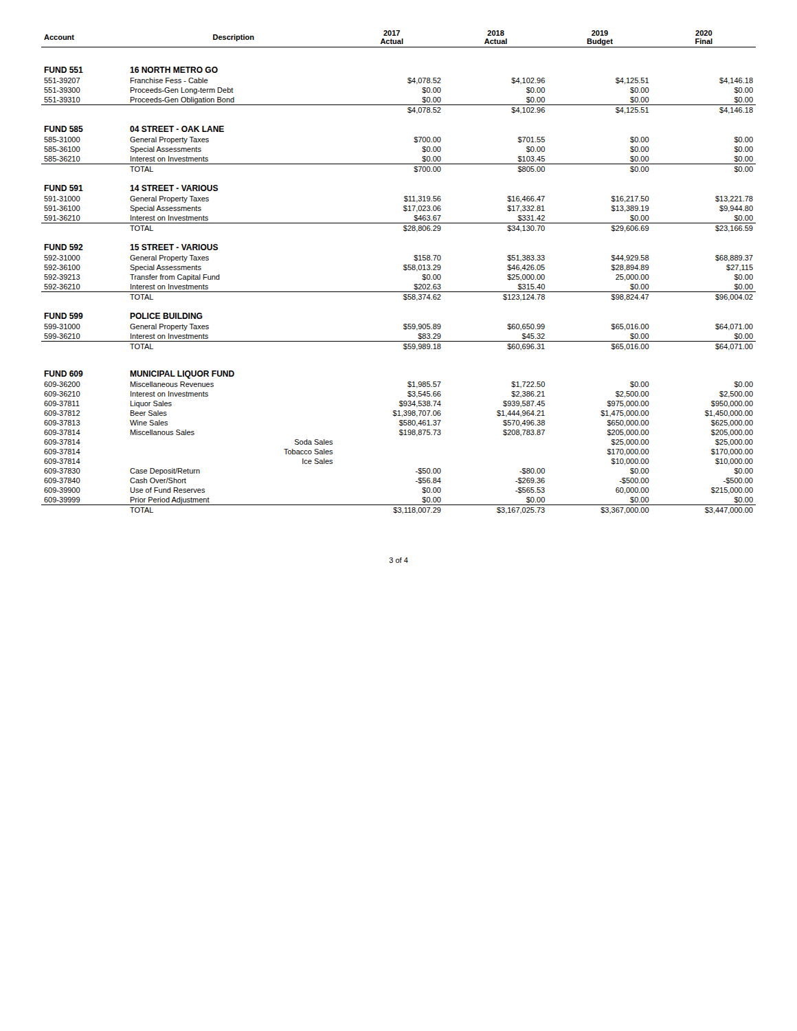| Account | Description | 2017 Actual | 2018 Actual | 2019 Budget | 2020 Final |
| --- | --- | --- | --- | --- | --- |
| FUND 551 | 16 NORTH METRO GO | | | | |
| 551-39207 | Franchise Fess - Cable | $4,078.52 | $4,102.96 | $4,125.51 | $4,146.18 |
| 551-39300 | Proceeds-Gen Long-term Debt | $0.00 | $0.00 | $0.00 | $0.00 |
| 551-39310 | Proceeds-Gen Obligation Bond | $0.00 | $0.00 | $0.00 | $0.00 |
| | | $4,078.52 | $4,102.96 | $4,125.51 | $4,146.18 |
| FUND 585 | 04 STREET - OAK LANE | | | | |
| 585-31000 | General Property Taxes | $700.00 | $701.55 | $0.00 | $0.00 |
| 585-36100 | Special Assessments | $0.00 | $0.00 | $0.00 | $0.00 |
| 585-36210 | Interest on Investments | $0.00 | $103.45 | $0.00 | $0.00 |
| | TOTAL | $700.00 | $805.00 | $0.00 | $0.00 |
| FUND 591 | 14 STREET - VARIOUS | | | | |
| 591-31000 | General Property Taxes | $11,319.56 | $16,466.47 | $16,217.50 | $13,221.78 |
| 591-36100 | Special Assessments | $17,023.06 | $17,332.81 | $13,389.19 | $9,944.80 |
| 591-36210 | Interest on Investments | $463.67 | $331.42 | $0.00 | $0.00 |
| | TOTAL | $28,806.29 | $34,130.70 | $29,606.69 | $23,166.59 |
| FUND 592 | 15 STREET - VARIOUS | | | | |
| 592-31000 | General Property Taxes | $158.70 | $51,383.33 | $44,929.58 | $68,889.37 |
| 592-36100 | Special Assessments | $58,013.29 | $46,426.05 | $28,894.89 | $27,115 |
| 592-39213 | Transfer from Capital Fund | $0.00 | $25,000.00 | 25,000.00 | $0.00 |
| 592-36210 | Interest on Investments | $202.63 | $315.40 | $0.00 | $0.00 |
| | TOTAL | $58,374.62 | $123,124.78 | $98,824.47 | $96,004.02 |
| FUND 599 | POLICE BUILDING | | | | |
| 599-31000 | General Property Taxes | $59,905.89 | $60,650.99 | $65,016.00 | $64,071.00 |
| 599-36210 | Interest on Investments | $83.29 | $45.32 | $0.00 | $0.00 |
| | TOTAL | $59,989.18 | $60,696.31 | $65,016.00 | $64,071.00 |
| FUND 609 | MUNICIPAL LIQUOR FUND | | | | |
| 609-36200 | Miscellaneous Revenues | $1,985.57 | $1,722.50 | $0.00 | $0.00 |
| 609-36210 | Interest on Investments | $3,545.66 | $2,386.21 | $2,500.00 | $2,500.00 |
| 609-37811 | Liquor Sales | $934,538.74 | $939,587.45 | $975,000.00 | $950,000.00 |
| 609-37812 | Beer Sales | $1,398,707.06 | $1,444,964.21 | $1,475,000.00 | $1,450,000.00 |
| 609-37813 | Wine Sales | $580,461.37 | $570,496.38 | $650,000.00 | $625,000.00 |
| 609-37814 | Miscellanous Sales | $198,875.73 | $208,783.87 | $205,000.00 | $205,000.00 |
| 609-37814 | Soda Sales | | | $25,000.00 | $25,000.00 |
| 609-37814 | Tobacco Sales | | | $170,000.00 | $170,000.00 |
| 609-37814 | Ice Sales | | | $10,000.00 | $10,000.00 |
| 609-37830 | Case Deposit/Return | -$50.00 | -$80.00 | $0.00 | $0.00 |
| 609-37840 | Cash Over/Short | -$56.84 | -$269.36 | -$500.00 | -$500.00 |
| 609-39900 | Use of Fund Reserves | $0.00 | -$565.53 | 60,000.00 | $215,000.00 |
| 609-39999 | Prior Period Adjustment | $0.00 | $0.00 | $0.00 | $0.00 |
| | TOTAL | $3,118,007.29 | $3,167,025.73 | $3,367,000.00 | $3,447,000.00 |
3 of 4